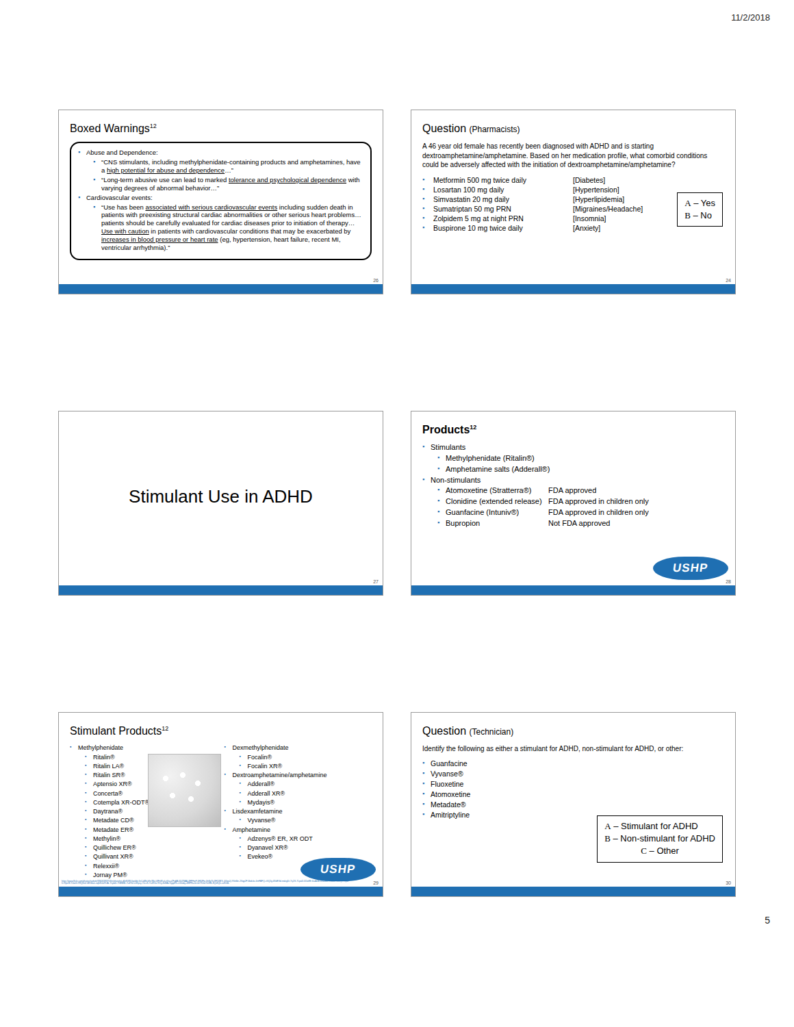11/2/2018
Boxed Warnings12
Abuse and Dependence:
“CNS stimulants, including methylphenidate-containing products and amphetamines, have a high potential for abuse and dependence…”
“Long-term abusive use can lead to marked tolerance and psychological dependence with varying degrees of abnormal behavior…”
Cardiovascular events:
“Use has been associated with serious cardiovascular events including sudden death in patients with preexisting structural cardiac abnormalities or other serious heart problems…patients should be carefully evaluated for cardiac diseases prior to initiation of therapy…Use with caution in patients with cardiovascular conditions that may be exacerbated by increases in blood pressure or heart rate (eg, hypertension, heart failure, recent MI, ventricular arrhythmia).”
26
Question (Pharmacists)
A 46 year old female has recently been diagnosed with ADHD and is starting dextroamphetamine/amphetamine. Based on her medication profile, what comorbid conditions could be adversely affected with the initiation of dextroamphetamine/amphetamine?
| ▪ | Metformin 500 mg twice daily | [Diabetes] |
| ▪ | Losartan 100 mg daily | [Hypertension] |
| ▪ | Simvastatin 20 mg daily | [Hyperlipidemia] |
| ▪ | Sumatriptan 50 mg PRN | [Migraines/Headache] |
| ▪ | Zolpidem 5 mg at night PRN | [Insomnia] |
| ▪ | Buspirone 10 mg twice daily | [Anxiety] |
A – Yes
B – No
24
Stimulant Use in ADHD
27
Products12
Stimulants
Methylphenidate (Ritalin®)
Amphetamine salts (Adderall®)
Non-stimulants
Atomoxetine (Stratterra®) FDA approved
Clonidine (extended release) FDA approved in children only
Guanfacine (Intuniv®) FDA approved in children only
Bupropion Not FDA approved
USHP
28
Stimulant Products12
Methylphenidate
Ritalin®
Ritalin LA®
Ritalin SR®
Aptensio XR®
Concerta®
Cotempla XR-ODT®
Daytrana®
Metadate CD®
Metadate ER®
Methylin®
Quillichew ER®
Quillivant XR®
Relexxii®
Jornay PM®
Dexmethylphenidate
Focalin®
Focalin XR®
Dextroamphetamine/amphetamine
Adderall®
Adderall XR®
Mydayis®
Lisdexamfetamine
Vyvanse®
Amphetamine
Adzenys® ER, XR ODT
Dyanavel XR®
Evekeo®
USHP
https://www.flickr.com/photos/taxbob/33606383753/in/photolist-d6sK6W-6qsbbt-6sCaMb-b9e3Nz-k8FyW-pLeVq-oZFyAA-6DZNAA-4HFHwF-6HUfFw-8e8gTb-8H5XBTc-6Gpx2j-9Xe6br-2Gqp2F-6bdcbc-6mFAFQ-cGQ2g-6SdEGd-mdzgDt-7cj2G-7LpwD-6DwfW-6sxA3B-6nuZbU-9rbdJo-cdsXjh-7LpwD-9fpzW-7LbzG-9RQDsZ-6EGbvn-nqfsN-bZfCAr-7LpwD-7GEMBr-7cdYbt-cUKpcy-7cLvS-7cxRGz-9Cry-6sEAz-3gqd7h-cUUaby-4WFRa-6cUeYS-6eTmWk-8QsKQk-cuKDdL
29
Question (Technician)
Identify the following as either a stimulant for ADHD, non-stimulant for ADHD, or other:
Guanfacine
Vyvanse®
Fluoxetine
Atomoxetine
Metadate®
Amitriptyline
A – Stimulant for ADHD
B – Non-stimulant for ADHD
C – Other
30
5